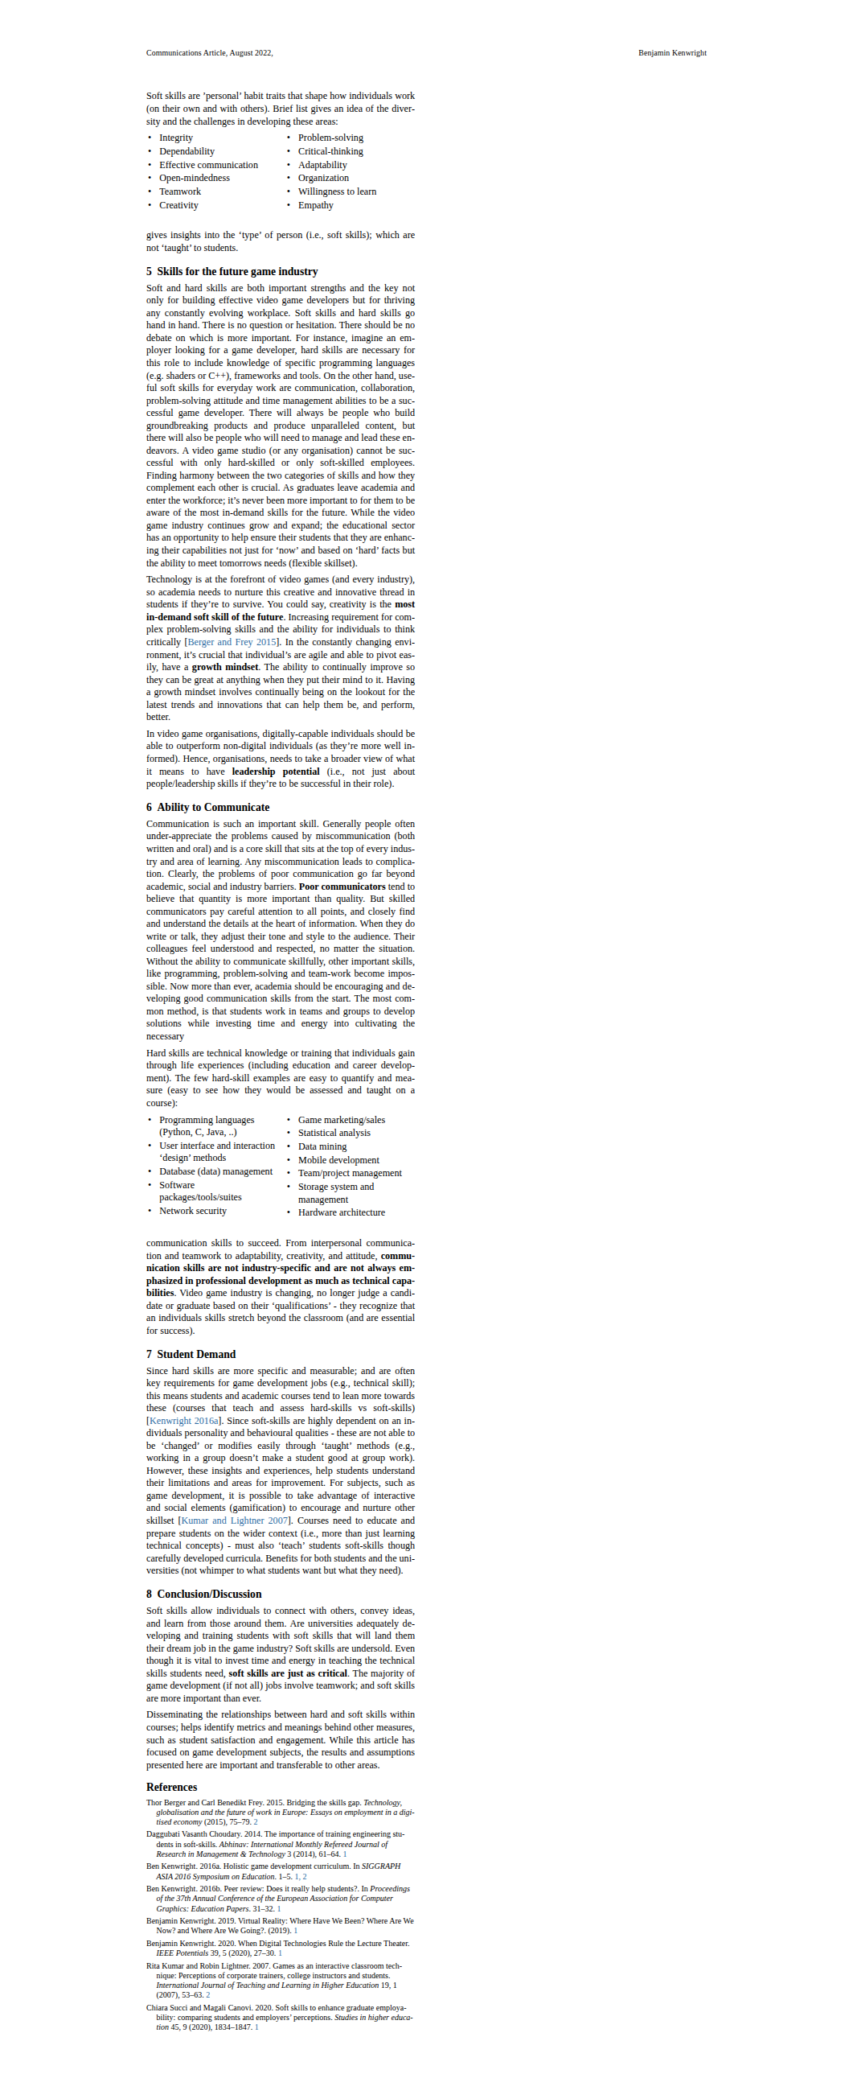Communications Article, August 2022,
Benjamin Kenwright
Soft skills are ’personal’ habit traits that shape how individuals work (on their own and with others). Brief list gives an idea of the diversity and the challenges in developing these areas:
Integrity
Dependability
Effective communication
Open-mindedness
Teamwork
Creativity
Problem-solving
Critical-thinking
Adaptability
Organization
Willingness to learn
Empathy
gives insights into the ‘type’ of person (i.e., soft skills); which are not ‘taught’ to students.
5 Skills for the future game industry
Soft and hard skills are both important strengths and the key not only for building effective video game developers but for thriving any constantly evolving workplace. Soft skills and hard skills go hand in hand. There is no question or hesitation. There should be no debate on which is more important. For instance, imagine an employer looking for a game developer, hard skills are necessary for this role to include knowledge of specific programming languages (e.g. shaders or C++), frameworks and tools. On the other hand, useful soft skills for everyday work are communication, collaboration, problem-solving attitude and time management abilities to be a successful game developer. There will always be people who build groundbreaking products and produce unparalleled content, but there will also be people who will need to manage and lead these endeavors. A video game studio (or any organisation) cannot be successful with only hard-skilled or only soft-skilled employees. Finding harmony between the two categories of skills and how they complement each other is crucial. As graduates leave academia and enter the workforce; it’s never been more important to for them to be aware of the most in-demand skills for the future. While the video game industry continues grow and expand; the educational sector has an opportunity to help ensure their students that they are enhancing their capabilities not just for ‘now’ and based on ‘hard’ facts but the ability to meet tomorrows needs (flexible skillset).
Technology is at the forefront of video games (and every industry), so academia needs to nurture this creative and innovative thread in students if they’re to survive. You could say, creativity is the most in-demand soft skill of the future. Increasing requirement for complex problem-solving skills and the ability for individuals to think critically [Berger and Frey 2015]. In the constantly changing environment, it’s crucial that individual’s are agile and able to pivot easily, have a growth mindset. The ability to continually improve so they can be great at anything when they put their mind to it. Having a growth mindset involves continually being on the lookout for the latest trends and innovations that can help them be, and perform, better.
In video game organisations, digitally-capable individuals should be able to outperform non-digital individuals (as they’re more well informed). Hence, organisations, needs to take a broader view of what it means to have leadership potential (i.e., not just about people/leadership skills if they’re to be successful in their role).
6 Ability to Communicate
Communication is such an important skill. Generally people often under-appreciate the problems caused by miscommunication (both written and oral) and is a core skill that sits at the top of every industry and area of learning. Any miscommunication leads to complication. Clearly, the problems of poor communication go far beyond academic, social and industry barriers. Poor communicators tend to believe that quantity is more important than quality. But skilled communicators pay careful attention to all points, and closely find and understand the details at the heart of information. When they do write or talk, they adjust their tone and style to the audience. Their colleagues feel understood and respected, no matter the situation. Without the ability to communicate skillfully, other important skills, like programming, problem-solving and team-work become impossible. Now more than ever, academia should be encouraging and developing good communication skills from the start. The most common method, is that students work in teams and groups to develop solutions while investing time and energy into cultivating the necessary
Hard skills are technical knowledge or training that individuals gain through life experiences (including education and career development). The few hard-skill examples are easy to quantify and measure (easy to see how they would be assessed and taught on a course):
Programming languages (Python, C, Java, ..)
User interface and interaction ‘design’ methods
Database (data) management
Software packages/tools/suites
Network security
Game marketing/sales
Statistical analysis
Data mining
Mobile development
Team/project management
Storage system and management
Hardware architecture
communication skills to succeed. From interpersonal communication and teamwork to adaptability, creativity, and attitude, communication skills are not industry-specific and are not always emphasized in professional development as much as technical capabilities. Video game industry is changing, no longer judge a candidate or graduate based on their ‘qualifications’ - they recognize that an individuals skills stretch beyond the classroom (and are essential for success).
7 Student Demand
Since hard skills are more specific and measurable; and are often key requirements for game development jobs (e.g., technical skill); this means students and academic courses tend to lean more towards these (courses that teach and assess hard-skills vs soft-skills) [Kenwright 2016a]. Since soft-skills are highly dependent on an individuals personality and behavioural qualities - these are not able to be ‘changed’ or modifies easily through ‘taught’ methods (e.g., working in a group doesn’t make a student good at group work). However, these insights and experiences, help students understand their limitations and areas for improvement. For subjects, such as game development, it is possible to take advantage of interactive and social elements (gamification) to encourage and nurture other skillset [Kumar and Lightner 2007]. Courses need to educate and prepare students on the wider context (i.e., more than just learning technical concepts) - must also ‘teach’ students soft-skills though carefully developed curricula. Benefits for both students and the universities (not whimper to what students want but what they need).
8 Conclusion/Discussion
Soft skills allow individuals to connect with others, convey ideas, and learn from those around them. Are universities adequately developing and training students with soft skills that will land them their dream job in the game industry? Soft skills are undersold. Even though it is vital to invest time and energy in teaching the technical skills students need, soft skills are just as critical. The majority of game development (if not all) jobs involve teamwork; and soft skills are more important than ever.
Disseminating the relationships between hard and soft skills within courses; helps identify metrics and meanings behind other measures, such as student satisfaction and engagement. While this article has focused on game development subjects, the results and assumptions presented here are important and transferable to other areas.
References
Thor Berger and Carl Benedikt Frey. 2015. Bridging the skills gap. Technology, globalisation and the future of work in Europe: Essays on employment in a digitised economy (2015), 75–79. 2
Daggubati Vasanth Choudary. 2014. The importance of training engineering students in soft-skills. Abhinav: International Monthly Refereed Journal of Research in Management & Technology 3 (2014), 61–64. 1
Ben Kenwright. 2016a. Holistic game development curriculum. In SIGGRAPH ASIA 2016 Symposium on Education. 1–5. 1, 2
Ben Kenwright. 2016b. Peer review: Does it really help students?. In Proceedings of the 37th Annual Conference of the European Association for Computer Graphics: Education Papers. 31–32. 1
Benjamin Kenwright. 2019. Virtual Reality: Where Have We Been? Where Are We Now? and Where Are We Going?. (2019). 1
Benjamin Kenwright. 2020. When Digital Technologies Rule the Lecture Theater. IEEE Potentials 39, 5 (2020), 27–30. 1
Rita Kumar and Robin Lightner. 2007. Games as an interactive classroom technique: Perceptions of corporate trainers, college instructors and students. International Journal of Teaching and Learning in Higher Education 19, 1 (2007), 53–63. 2
Chiara Succi and Magali Canovi. 2020. Soft skills to enhance graduate employability: comparing students and employers’ perceptions. Studies in higher education 45, 9 (2020), 1834–1847. 1